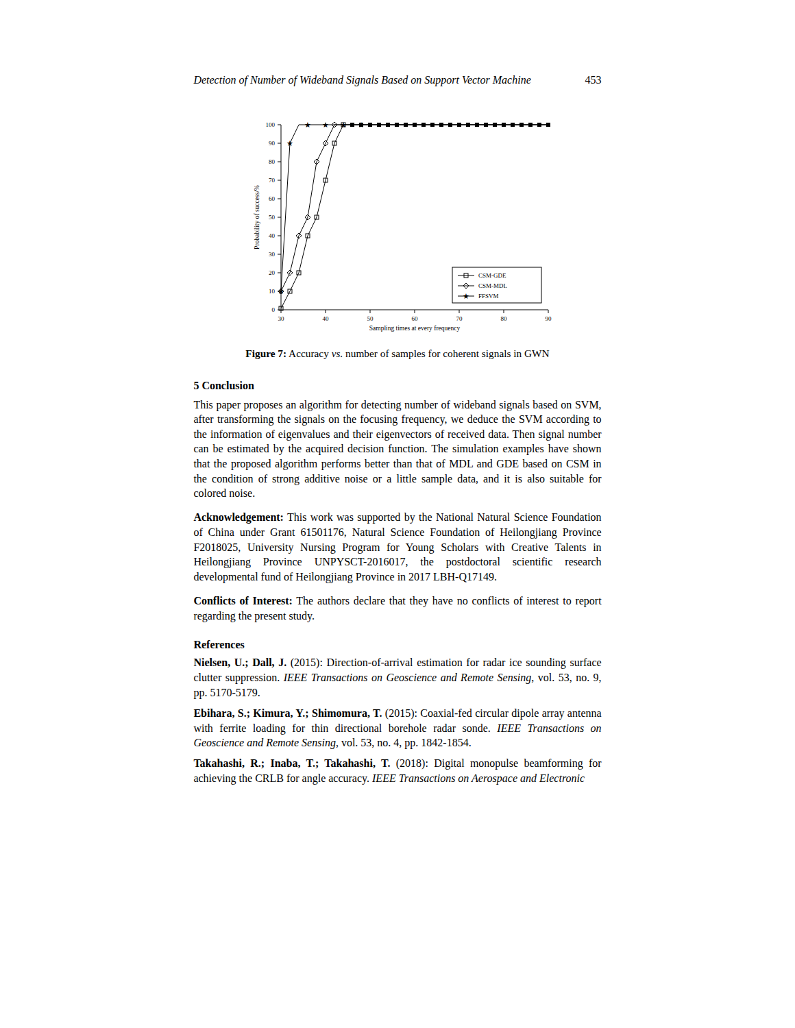Detection of Number of Wideband Signals Based on Support Vector Machine 453
0 10 20 30 40 50 60 70 80 90 100 30 40 50 60 70 80 90 Sampling times at every frequency Probability of success/% ★ ★ ★ ★ ★ ★ CSM-GDE CSM-MDL ★ FFSVM
Figure 7: Accuracy vs. number of samples for coherent signals in GWN
5 Conclusion
This paper proposes an algorithm for detecting number of wideband signals based on SVM, after transforming the signals on the focusing frequency, we deduce the SVM according to the information of eigenvalues and their eigenvectors of received data. Then signal number can be estimated by the acquired decision function. The simulation examples have shown that the proposed algorithm performs better than that of MDL and GDE based on CSM in the condition of strong additive noise or a little sample data, and it is also suitable for colored noise.
Acknowledgement: This work was supported by the National Natural Science Foundation of China under Grant 61501176, Natural Science Foundation of Heilongjiang Province F2018025, University Nursing Program for Young Scholars with Creative Talents in Heilongjiang Province UNPYSCT-2016017, the postdoctoral scientific research developmental fund of Heilongjiang Province in 2017 LBH-Q17149.
Conflicts of Interest: The authors declare that they have no conflicts of interest to report regarding the present study.
References
Nielsen, U.; Dall, J. (2015): Direction-of-arrival estimation for radar ice sounding surface clutter suppression. IEEE Transactions on Geoscience and Remote Sensing, vol. 53, no. 9, pp. 5170-5179.
Ebihara, S.; Kimura, Y.; Shimomura, T. (2015): Coaxial-fed circular dipole array antenna with ferrite loading for thin directional borehole radar sonde. IEEE Transactions on Geoscience and Remote Sensing, vol. 53, no. 4, pp. 1842-1854.
Takahashi, R.; Inaba, T.; Takahashi, T. (2018): Digital monopulse beamforming for achieving the CRLB for angle accuracy. IEEE Transactions on Aerospace and Electronic